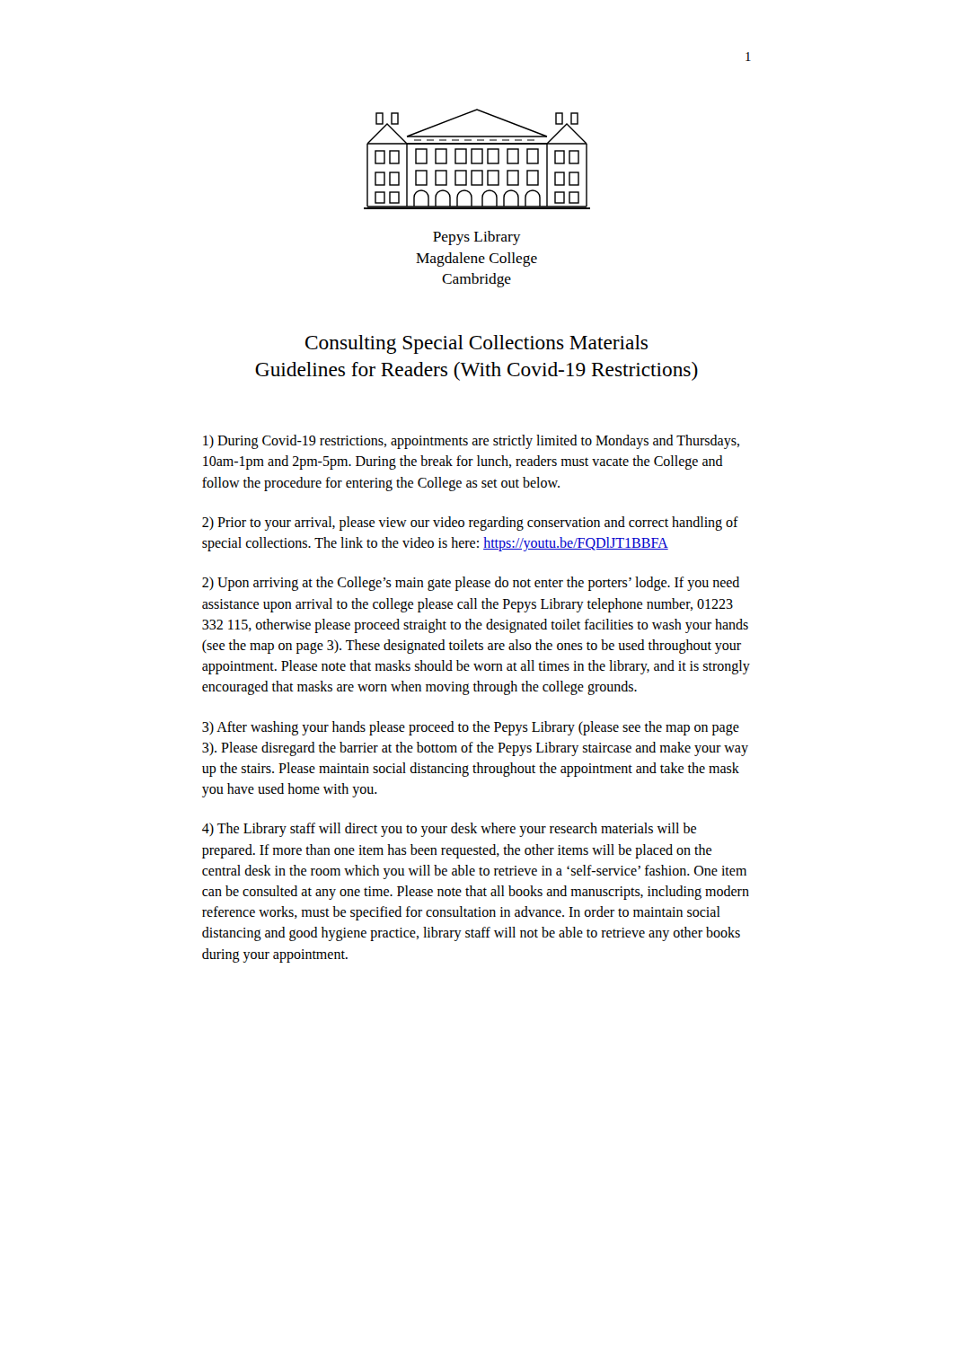1
Pepys Library
Magdalene College
Cambridge
Consulting Special Collections Materials
Guidelines for Readers (With Covid-19 Restrictions)
1) During Covid-19 restrictions, appointments are strictly limited to Mondays and Thursdays, 10am-1pm and 2pm-5pm. During the break for lunch, readers must vacate the College and follow the procedure for entering the College as set out below.
2) Prior to your arrival, please view our video regarding conservation and correct handling of special collections. The link to the video is here: https://youtu.be/FQDlJT1BBFA
2) Upon arriving at the College’s main gate please do not enter the porters’ lodge. If you need assistance upon arrival to the college please call the Pepys Library telephone number, 01223 332 115, otherwise please proceed straight to the designated toilet facilities to wash your hands (see the map on page 3). These designated toilets are also the ones to be used throughout your appointment. Please note that masks should be worn at all times in the library, and it is strongly encouraged that masks are worn when moving through the college grounds.
3) After washing your hands please proceed to the Pepys Library (please see the map on page 3). Please disregard the barrier at the bottom of the Pepys Library staircase and make your way up the stairs. Please maintain social distancing throughout the appointment and take the mask you have used home with you.
4) The Library staff will direct you to your desk where your research materials will be prepared. If more than one item has been requested, the other items will be placed on the central desk in the room which you will be able to retrieve in a ‘self-service’ fashion. One item can be consulted at any one time. Please note that all books and manuscripts, including modern reference works, must be specified for consultation in advance. In order to maintain social distancing and good hygiene practice, library staff will not be able to retrieve any other books during your appointment.